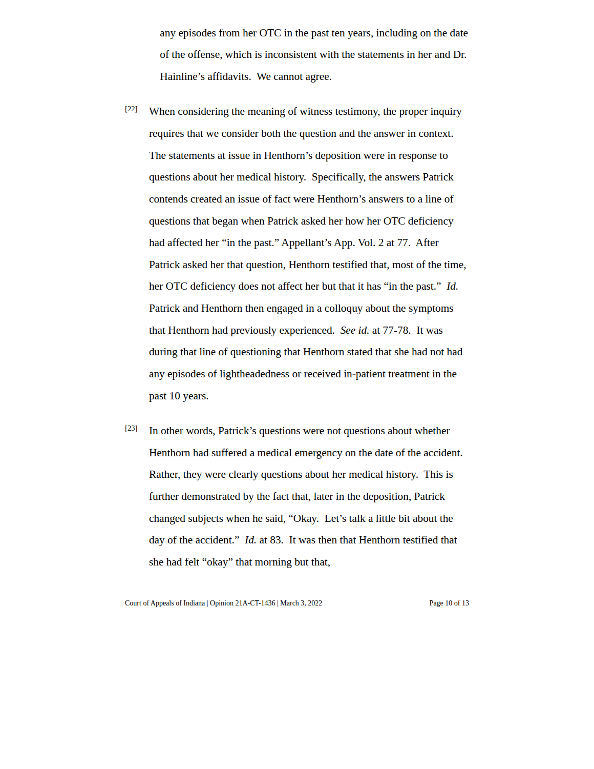any episodes from her OTC in the past ten years, including on the date of the offense, which is inconsistent with the statements in her and Dr. Hainline’s affidavits. We cannot agree.
[22]
When considering the meaning of witness testimony, the proper inquiry requires that we consider both the question and the answer in context. The statements at issue in Henthorn’s deposition were in response to questions about her medical history. Specifically, the answers Patrick contends created an issue of fact were Henthorn’s answers to a line of questions that began when Patrick asked her how her OTC deficiency had affected her “in the past.” Appellant’s App. Vol. 2 at 77. After Patrick asked her that question, Henthorn testified that, most of the time, her OTC deficiency does not affect her but that it has “in the past.” Id. Patrick and Henthorn then engaged in a colloquy about the symptoms that Henthorn had previously experienced. See id. at 77-78. It was during that line of questioning that Henthorn stated that she had not had any episodes of lightheadedness or received in-patient treatment in the past 10 years.
[23]
In other words, Patrick’s questions were not questions about whether Henthorn had suffered a medical emergency on the date of the accident. Rather, they were clearly questions about her medical history. This is further demonstrated by the fact that, later in the deposition, Patrick changed subjects when he said, “Okay. Let’s talk a little bit about the day of the accident.” Id. at 83. It was then that Henthorn testified that she had felt “okay” that morning but that,
Court of Appeals of Indiana | Opinion 21A-CT-1436 | March 3, 2022
Page 10 of 13